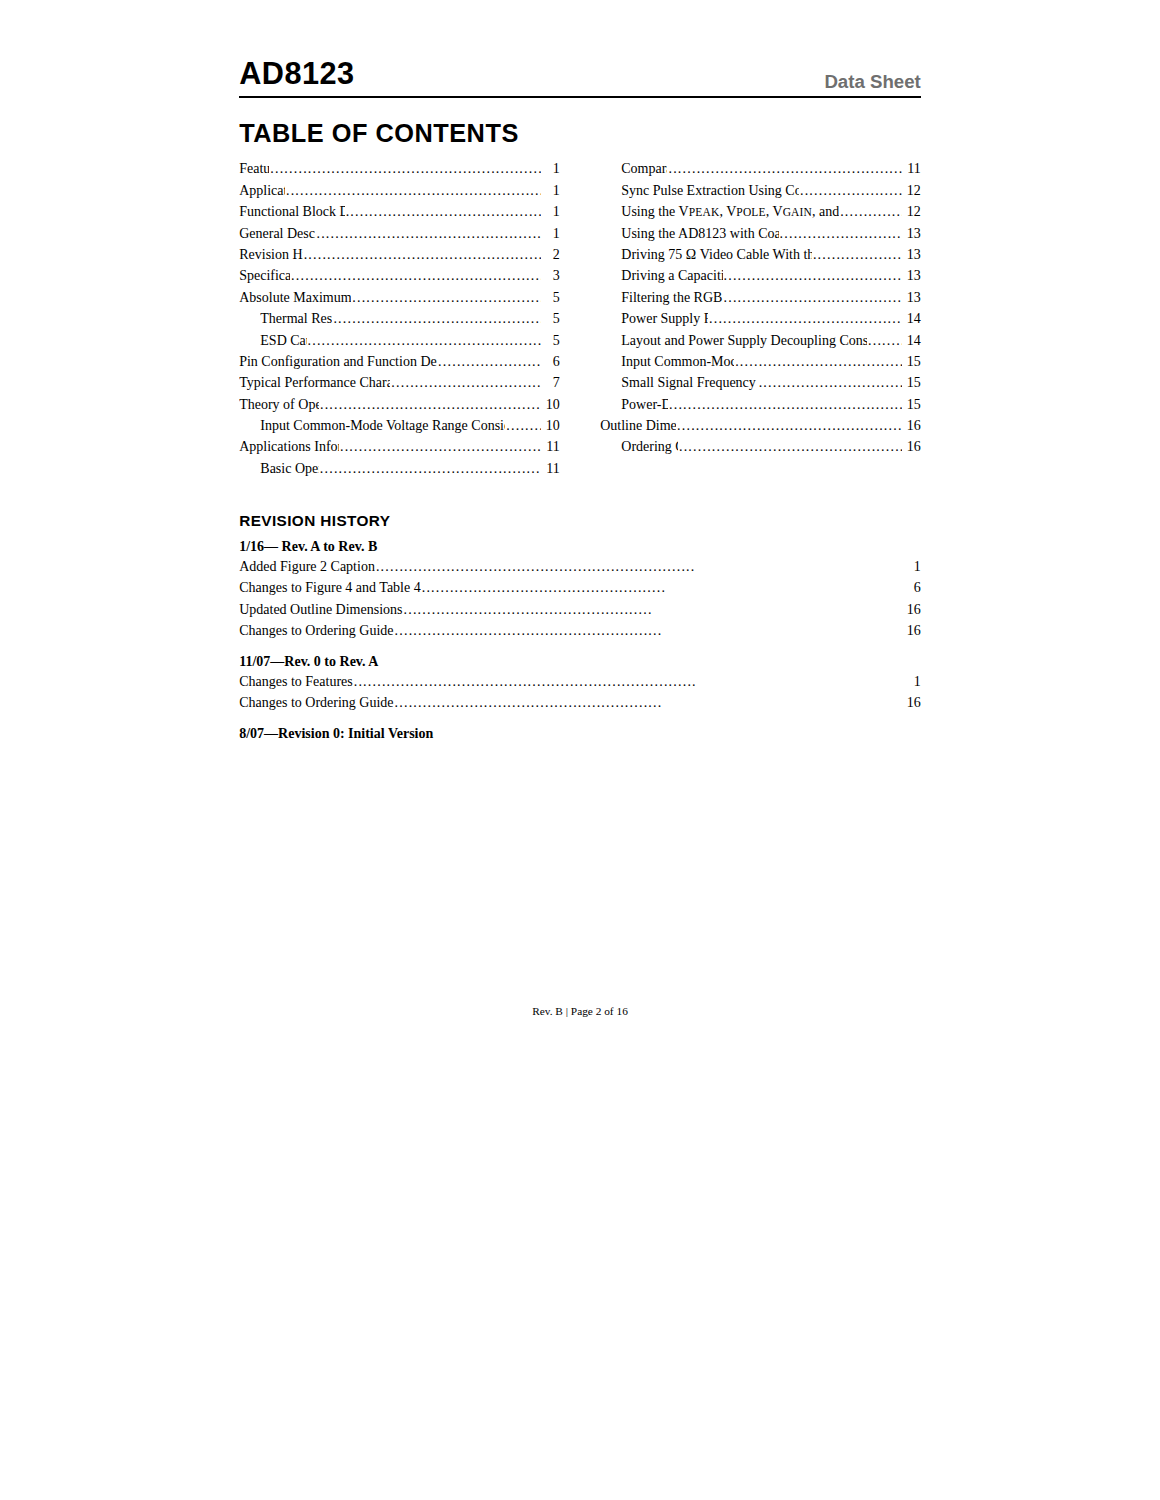AD8123
Data Sheet
TABLE OF CONTENTS
Features........................................................................................... 1
Applications..................................................................................... 1
Functional Block Diagram........................................................... 1
General Description....................................................................... 1
Revision History............................................................................ 2
Specifications................................................................................... 3
Absolute Maximum Ratings......................................................... 5
Thermal Resistance.................................................................... 5
ESD Caution................................................................................ 5
Pin Configuration and Function Descriptions............................ 6
Typical Performance Characteristics........................................... 7
Theory of Operation.................................................................... 10
Input Common-Mode Voltage Range Considerations......... 10
Applications Information............................................................. 11
Basic Operation......................................................................... 11
Comparators.............................................................................. 11
Sync Pulse Extraction Using Comparators............................. 12
Using the VPEAK, VPOLE, VGAIN, and VOFFSET Inputs................... 12
Using the AD8123 with Coaxial Cable.................................... 13
Driving 75 Ω Video Cable With the AD8123......................... 13
Driving a Capacitive Load........................................................ 13
Filtering the RGB Outputs........................................................ 13
Power Supply Filtering.............................................................. 14
Layout and Power Supply Decoupling Considerations......... 14
Input Common-Mode Range................................................... 15
Small Signal Frequency Response........................................... 15
Power-Down............................................................................... 15
Outline Dimensions....................................................................... 16
Ordering Guide.......................................................................... 16
REVISION HISTORY
1/16— Rev. A to Rev. B
Added Figure 2 Caption.................................................................... 1
Changes to Figure 4 and Table 4.................................................... 6
Updated Outline Dimensions..................................................... 16
Changes to Ordering Guide......................................................... 16
11/07—Rev. 0 to Rev. A
Changes to Features......................................................................... 1
Changes to Ordering Guide......................................................... 16
8/07—Revision 0: Initial Version
Rev. B | Page 2 of 16